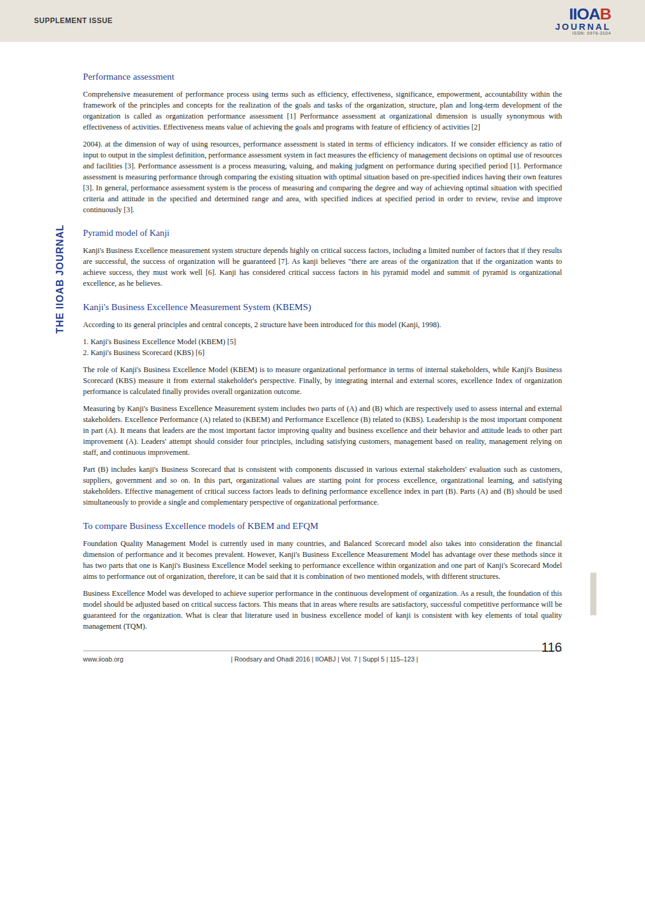SUPPLEMENT ISSUE
IIOAB
JOURNAL
ISSN: 0976-3104
THE IIOAB JOURNAL
Performance assessment
Comprehensive measurement of performance process using terms such as efficiency, effectiveness, significance, empowerment, accountability within the framework of the principles and concepts for the realization of the goals and tasks of the organization, structure, plan and long-term development of the organization is called as organization performance assessment [1] Performance assessment at organizational dimension is usually synonymous with effectiveness of activities. Effectiveness means value of achieving the goals and programs with feature of efficiency of activities [2]
2004). at the dimension of way of using resources, performance assessment is stated in terms of efficiency indicators. If we consider efficiency as ratio of input to output in the simplest definition, performance assessment system in fact measures the efficiency of management decisions on optimal use of resources and facilities [3]. Performance assessment is a process measuring, valuing, and making judgment on performance during specified period [1]. Performance assessment is measuring performance through comparing the existing situation with optimal situation based on pre-specified indices having their own features [3]. In general, performance assessment system is the process of measuring and comparing the degree and way of achieving optimal situation with specified criteria and attitude in the specified and determined range and area, with specified indices at specified period in order to review, revise and improve continuously [3].
Pyramid model of Kanji
Kanji's Business Excellence measurement system structure depends highly on critical success factors, including a limited number of factors that if they results are successful, the success of organization will be guaranteed [7]. As kanji believes "there are areas of the organization that if the organization wants to achieve success, they must work well [6]. Kanji has considered critical success factors in his pyramid model and summit of pyramid is organizational excellence, as he believes.
Kanji's Business Excellence Measurement System (KBEMS)
According to its general principles and central concepts, 2 structure have been introduced for this model (Kanji, 1998).
1. Kanji's Business Excellence Model (KBEM) [5]
2. Kanji's Business Scorecard (KBS) [6]
The role of Kanji's Business Excellence Model (KBEM) is to measure organizational performance in terms of internal stakeholders, while Kanji's Business Scorecard (KBS) measure it from external stakeholder's perspective. Finally, by integrating internal and external scores, excellence Index of organization performance is calculated finally provides overall organization outcome.
Measuring by Kanji's Business Excellence Measurement system includes two parts of (A) and (B) which are respectively used to assess internal and external stakeholders. Excellence Performance (A) related to (KBEM) and Performance Excellence (B) related to (KBS). Leadership is the most important component in part (A). It means that leaders are the most important factor improving quality and business excellence and their behavior and attitude leads to other part improvement (A). Leaders' attempt should consider four principles, including satisfying customers, management based on reality, management relying on staff, and continuous improvement.
Part (B) includes kanji's Business Scorecard that is consistent with components discussed in various external stakeholders' evaluation such as customers, suppliers, government and so on. In this part, organizational values are starting point for process excellence, organizational learning, and satisfying stakeholders. Effective management of critical success factors leads to defining performance excellence index in part (B). Parts (A) and (B) should be used simultaneously to provide a single and complementary perspective of organizational performance.
To compare Business Excellence models of KBEM and EFQM
Foundation Quality Management Model is currently used in many countries, and Balanced Scorecard model also takes into consideration the financial dimension of performance and it becomes prevalent. However, Kanji's Business Excellence Measurement Model has advantage over these methods since it has two parts that one is Kanji's Business Excellence Model seeking to performance excellence within organization and one part of Kanji's Scorecard Model aims to performance out of organization, therefore, it can be said that it is combination of two mentioned models, with different structures.
Business Excellence Model was developed to achieve superior performance in the continuous development of organization. As a result, the foundation of this model should be adjusted based on critical success factors. This means that in areas where results are satisfactory, successful competitive performance will be guaranteed for the organization. What is clear that literature used in business excellence model of kanji is consistent with key elements of total quality management (TQM).
www.iioab.org
| Roodsary and Ohadi 2016 | IIOABJ | Vol. 7 | Suppl 5 | 115–123 |
116